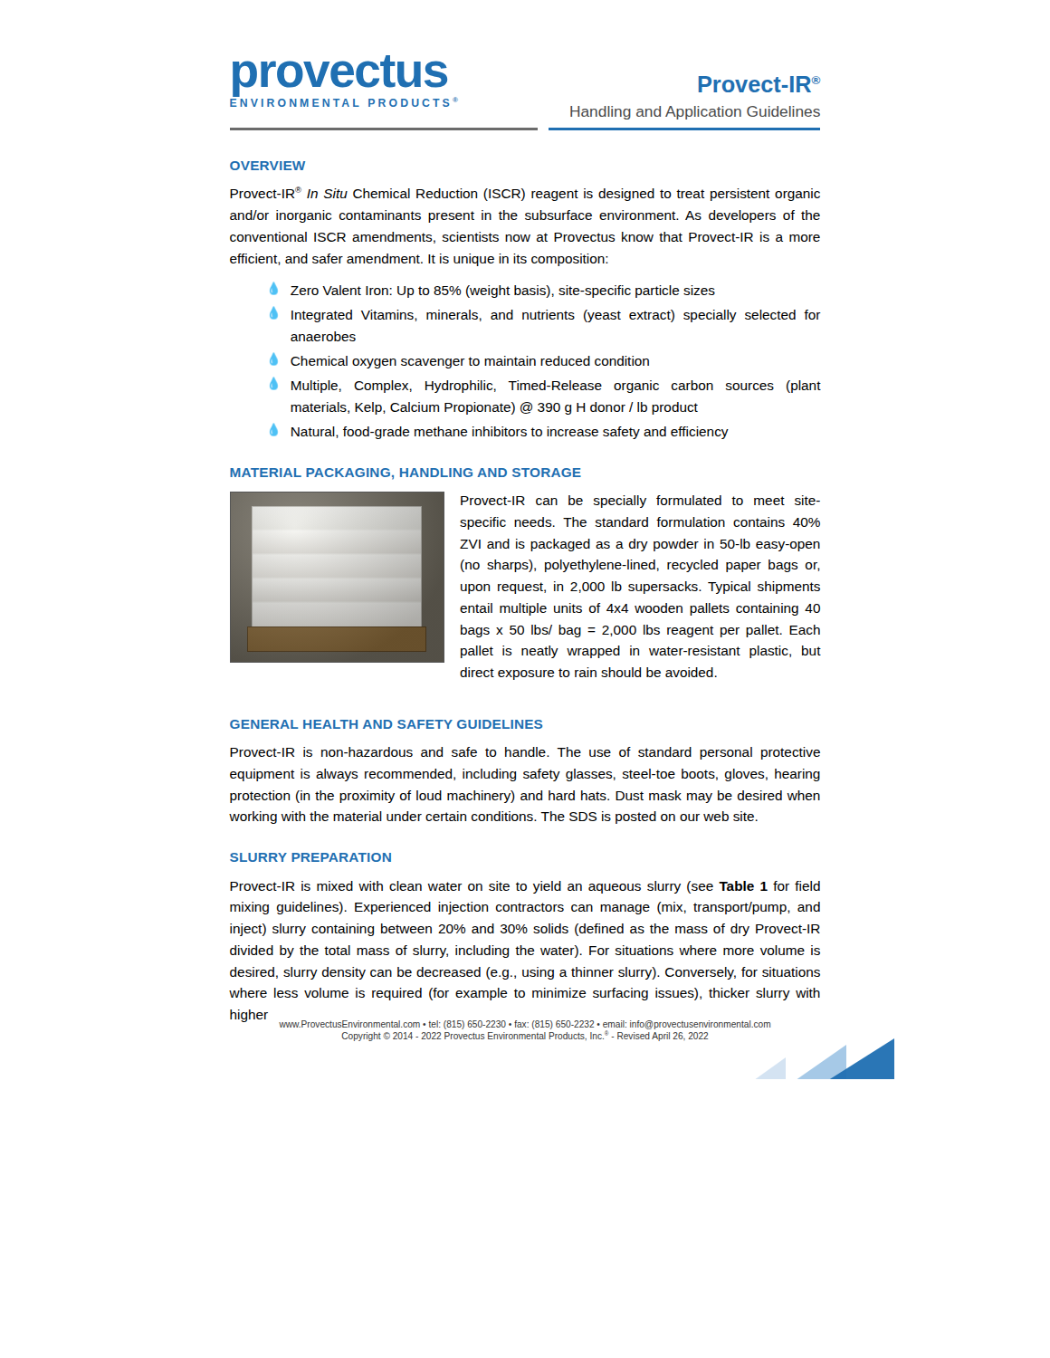provectus
ENVIRONMENTAL PRODUCTS®
Provect-IR®
Handling and Application Guidelines
OVERVIEW
Provect-IR® In Situ Chemical Reduction (ISCR) reagent is designed to treat persistent organic and/or inorganic contaminants present in the subsurface environment. As developers of the conventional ISCR amendments, scientists now at Provectus know that Provect-IR is a more efficient, and safer amendment. It is unique in its composition:
Zero Valent Iron: Up to 85% (weight basis), site-specific particle sizes
Integrated Vitamins, minerals, and nutrients (yeast extract) specially selected for anaerobes
Chemical oxygen scavenger to maintain reduced condition
Multiple, Complex, Hydrophilic, Timed-Release organic carbon sources (plant materials, Kelp, Calcium Propionate) @ 390 g H donor / lb product
Natural, food-grade methane inhibitors to increase safety and efficiency
MATERIAL PACKAGING, HANDLING AND STORAGE
Provect-IR can be specially formulated to meet site-specific needs. The standard formulation contains 40% ZVI and is packaged as a dry powder in 50-lb easy-open (no sharps), polyethylene-lined, recycled paper bags or, upon request, in 2,000 lb supersacks. Typical shipments entail multiple units of 4x4 wooden pallets containing 40 bags x 50 lbs/ bag = 2,000 lbs reagent per pallet. Each pallet is neatly wrapped in water-resistant plastic, but direct exposure to rain should be avoided.
GENERAL HEALTH AND SAFETY GUIDELINES
Provect-IR is non-hazardous and safe to handle. The use of standard personal protective equipment is always recommended, including safety glasses, steel-toe boots, gloves, hearing protection (in the proximity of loud machinery) and hard hats. Dust mask may be desired when working with the material under certain conditions. The SDS is posted on our web site.
SLURRY PREPARATION
Provect-IR is mixed with clean water on site to yield an aqueous slurry (see Table 1 for field mixing guidelines). Experienced injection contractors can manage (mix, transport/pump, and inject) slurry containing between 20% and 30% solids (defined as the mass of dry Provect-IR divided by the total mass of slurry, including the water). For situations where more volume is desired, slurry density can be decreased (e.g., using a thinner slurry). Conversely, for situations where less volume is required (for example to minimize surfacing issues), thicker slurry with higher
www.ProvectusEnvironmental.com • tel: (815) 650-2230 • fax: (815) 650-2232 • email: info@provectusenvironmental.com
Copyright © 2014 - 2022 Provectus Environmental Products, Inc.® - Revised April 26, 2022
1